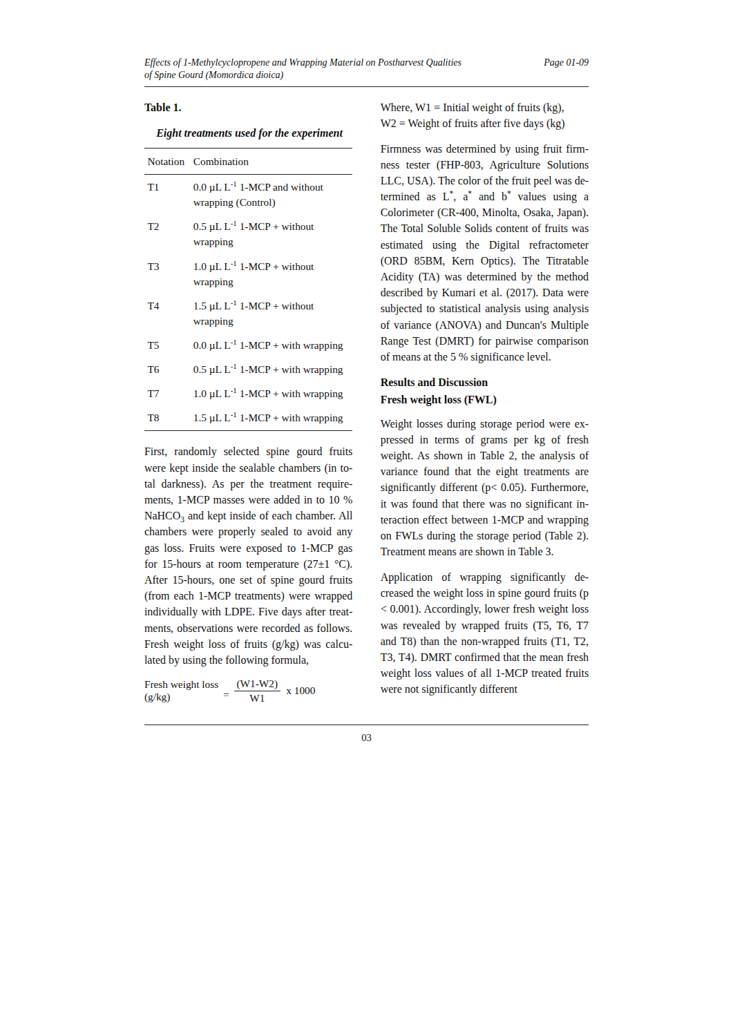Effects of 1-Methylcyclopropene and Wrapping Material on Postharvest Qualities
of Spine Gourd (Momordica dioica)
Page 01-09
Table 1.
Eight treatments used for the experiment
| Notation | Combination |
| --- | --- |
| T1 | 0.0 µL L -1 1-MCP and without wrapping (Control) |
| T2 | 0.5 µL L -1 1-MCP + without wrapping |
| T3 | 1.0 µL L -1 1-MCP + without wrapping |
| T4 | 1.5 µL L -1 1-MCP + without wrapping |
| T5 | 0.0 µL L -1 1-MCP + with wrapping |
| T6 | 0.5 µL L -1 1-MCP + with wrapping |
| T7 | 1.0 µL L -1 1-MCP + with wrapping |
| T8 | 1.5 µL L -1 1-MCP + with wrapping |
First, randomly selected spine gourd fruits were kept inside the sealable chambers (in total darkness). As per the treatment requirements, 1-MCP masses were added in to 10 % NaHCO3 and kept inside of each chamber. All chambers were properly sealed to avoid any gas loss. Fruits were exposed to 1-MCP gas for 15-hours at room temperature (27±1 °C). After 15-hours, one set of spine gourd fruits (from each 1-MCP treatments) were wrapped individually with LDPE. Five days after treatments, observations were recorded as follows. Fresh weight loss of fruits (g/kg) was calculated by using the following formula,
Fresh weight loss
(g/kg) = (W1-W2) W1 x 1000
Where, W1 = Initial weight of fruits (kg),
W2 = Weight of fruits after five days (kg)
Firmness was determined by using fruit firmness tester (FHP-803, Agriculture Solutions LLC, USA). The color of the fruit peel was determined as L*, a* and b* values using a Colorimeter (CR-400, Minolta, Osaka, Japan). The Total Soluble Solids content of fruits was estimated using the Digital refractometer (ORD 85BM, Kern Optics). The Titratable Acidity (TA) was determined by the method described by Kumari et al. (2017). Data were subjected to statistical analysis using analysis of variance (ANOVA) and Duncan's Multiple Range Test (DMRT) for pairwise comparison of means at the 5 % significance level.
Results and Discussion
Fresh weight loss (FWL)
Weight losses during storage period were expressed in terms of grams per kg of fresh weight. As shown in Table 2, the analysis of variance found that the eight treatments are significantly different (p< 0.05). Furthermore, it was found that there was no significant interaction effect between 1-MCP and wrapping on FWLs during the storage period (Table 2). Treatment means are shown in Table 3.
Application of wrapping significantly decreased the weight loss in spine gourd fruits (p < 0.001). Accordingly, lower fresh weight loss was revealed by wrapped fruits (T5, T6, T7 and T8) than the non-wrapped fruits (T1, T2, T3, T4). DMRT confirmed that the mean fresh weight loss values of all 1-MCP treated fruits were not significantly different
03